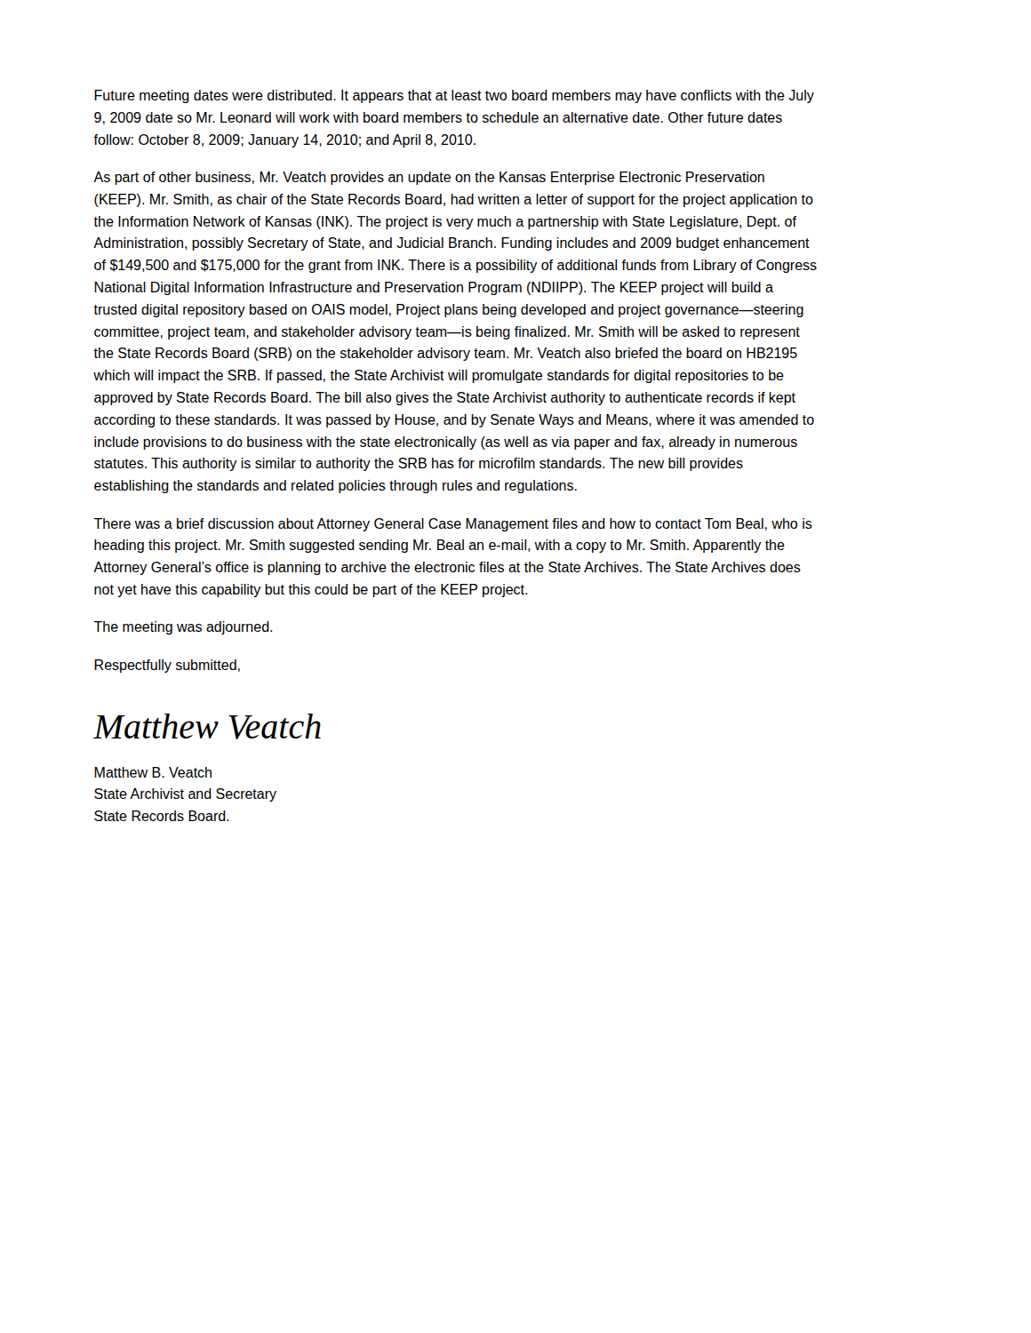Future meeting dates were distributed. It appears that at least two board members may have conflicts with the July 9, 2009 date so Mr. Leonard will work with board members to schedule an alternative date. Other future dates follow: October 8, 2009; January 14, 2010; and April 8, 2010.
As part of other business, Mr. Veatch provides an update on the Kansas Enterprise Electronic Preservation (KEEP). Mr. Smith, as chair of the State Records Board, had written a letter of support for the project application to the Information Network of Kansas (INK). The project is very much a partnership with State Legislature, Dept. of Administration, possibly Secretary of State, and Judicial Branch. Funding includes and 2009 budget enhancement of $149,500 and $175,000 for the grant from INK. There is a possibility of additional funds from Library of Congress National Digital Information Infrastructure and Preservation Program (NDIIPP). The KEEP project will build a trusted digital repository based on OAIS model, Project plans being developed and project governance—steering committee, project team, and stakeholder advisory team—is being finalized. Mr. Smith will be asked to represent the State Records Board (SRB) on the stakeholder advisory team. Mr. Veatch also briefed the board on HB2195 which will impact the SRB. If passed, the State Archivist will promulgate standards for digital repositories to be approved by State Records Board. The bill also gives the State Archivist authority to authenticate records if kept according to these standards. It was passed by House, and by Senate Ways and Means, where it was amended to include provisions to do business with the state electronically (as well as via paper and fax, already in numerous statutes. This authority is similar to authority the SRB has for microfilm standards. The new bill provides establishing the standards and related policies through rules and regulations.
There was a brief discussion about Attorney General Case Management files and how to contact Tom Beal, who is heading this project. Mr. Smith suggested sending Mr. Beal an e-mail, with a copy to Mr. Smith. Apparently the Attorney General’s office is planning to archive the electronic files at the State Archives. The State Archives does not yet have this capability but this could be part of the KEEP project.
The meeting was adjourned.
Respectfully submitted,
Matthew Veatch
Matthew B. Veatch State Archivist and Secretary State Records Board.